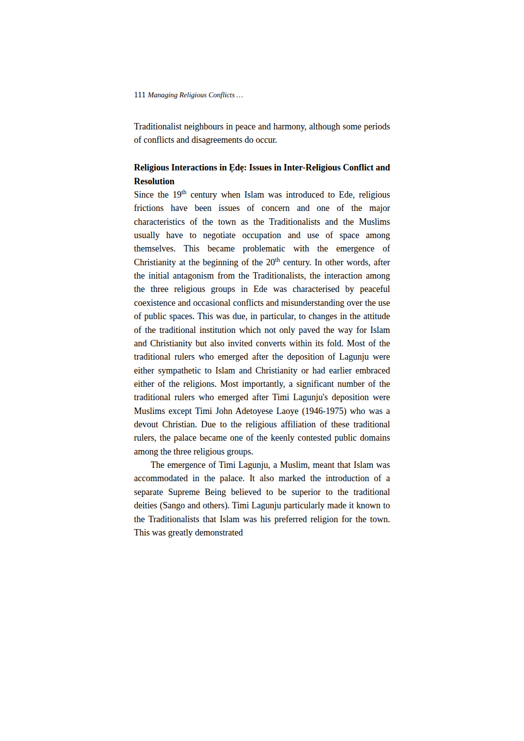111 Managing Religious Conflicts …
Traditionalist neighbours in peace and harmony, although some periods of conflicts and disagreements do occur.
Religious Interactions in Ẹdẹ: Issues in Inter-Religious Conflict and Resolution
Since the 19th century when Islam was introduced to Ede, religious frictions have been issues of concern and one of the major characteristics of the town as the Traditionalists and the Muslims usually have to negotiate occupation and use of space among themselves. This became problematic with the emergence of Christianity at the beginning of the 20th century. In other words, after the initial antagonism from the Traditionalists, the interaction among the three religious groups in Ede was characterised by peaceful coexistence and occasional conflicts and misunderstanding over the use of public spaces. This was due, in particular, to changes in the attitude of the traditional institution which not only paved the way for Islam and Christianity but also invited converts within its fold. Most of the traditional rulers who emerged after the deposition of Lagunju were either sympathetic to Islam and Christianity or had earlier embraced either of the religions. Most importantly, a significant number of the traditional rulers who emerged after Timi Lagunju's deposition were Muslims except Timi John Adetoyese Laoye (1946-1975) who was a devout Christian. Due to the religious affiliation of these traditional rulers, the palace became one of the keenly contested public domains among the three religious groups.
The emergence of Timi Lagunju, a Muslim, meant that Islam was accommodated in the palace. It also marked the introduction of a separate Supreme Being believed to be superior to the traditional deities (Sango and others). Timi Lagunju particularly made it known to the Traditionalists that Islam was his preferred religion for the town. This was greatly demonstrated